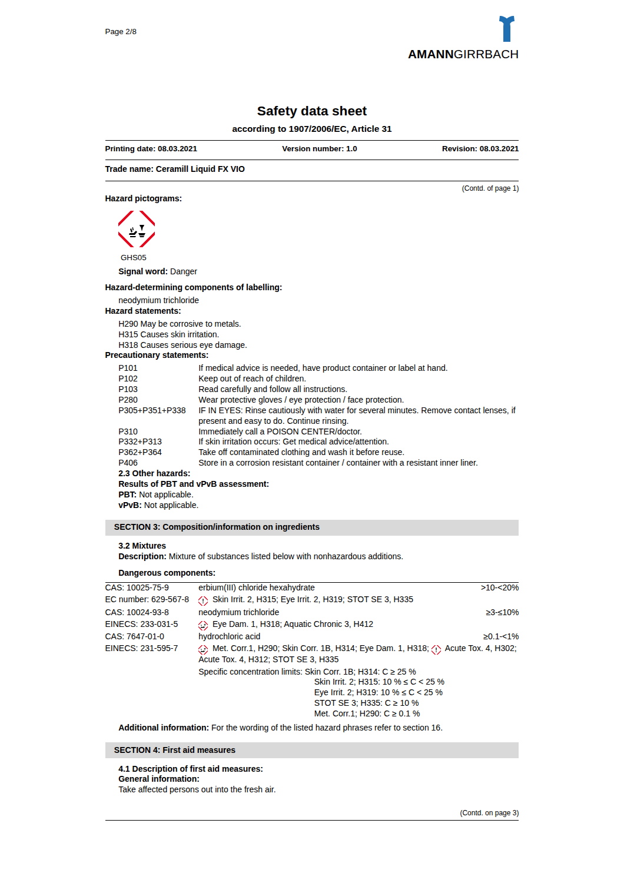Page 2/8
AMANN GIRRBACH
Safety data sheet
according to 1907/2006/EC, Article 31
Printing date: 08.03.2021
Version number: 1.0
Revision: 08.03.2021
Trade name: Ceramill Liquid FX VIO
(Contd. of page 1)
Hazard pictograms:
GHS05
Signal word: Danger
Hazard-determining components of labelling:
neodymium trichloride
Hazard statements:
H290 May be corrosive to metals.
H315 Causes skin irritation.
H318 Causes serious eye damage.
Precautionary statements:
| P101 | If medical advice is needed, have product container or label at hand. |
| P102 | Keep out of reach of children. |
| P103 | Read carefully and follow all instructions. |
| P280 | Wear protective gloves / eye protection / face protection. |
| P305+P351+P338 | IF IN EYES: Rinse cautiously with water for several minutes. Remove contact lenses, if present and easy to do. Continue rinsing. |
| P310 | Immediately call a POISON CENTER/doctor. |
| P332+P313 | If skin irritation occurs: Get medical advice/attention. |
| P362+P364 | Take off contaminated clothing and wash it before reuse. |
| P406 | Store in a corrosion resistant container / container with a resistant inner liner. |
2.3 Other hazards:
Results of PBT and vPvB assessment:
PBT: Not applicable.
vPvB: Not applicable.
SECTION 3: Composition/information on ingredients
3.2 Mixtures
Description: Mixture of substances listed below with nonhazardous additions.
Dangerous components:
| CAS: 10025-75-9 | erbium(III) chloride hexahydrate | >10-<20% |
| EC number: 629-567-8 | Skin Irrit. 2, H315; Eye Irrit. 2, H319; STOT SE 3, H335 |
| CAS: 10024-93-8 | neodymium trichloride | ≥3-≤10% |
| EINECS: 233-031-5 | Eye Dam. 1, H318; Aquatic Chronic 3, H412 |
| CAS: 7647-01-0 | hydrochloric acid | ≥0.1-<1% |
| EINECS: 231-595-7 | Met. Corr.1, H290; Skin Corr. 1B, H314; Eye Dam. 1, H318; Acute Tox. 4, H302; Acute Tox. 4, H312; STOT SE 3, H335 Specific concentration limits: Skin Corr. 1B; H314: C ≥ 25 % Skin Irrit. 2; H315: 10 % ≤ C < 25 % Eye Irrit. 2; H319: 10 % ≤ C < 25 % STOT SE 3; H335: C ≥ 10 % Met. Corr.1; H290: C ≥ 0.1 % |
Additional information: For the wording of the listed hazard phrases refer to section 16.
SECTION 4: First aid measures
4.1 Description of first aid measures:
General information:
Take affected persons out into the fresh air.
(Contd. on page 3)